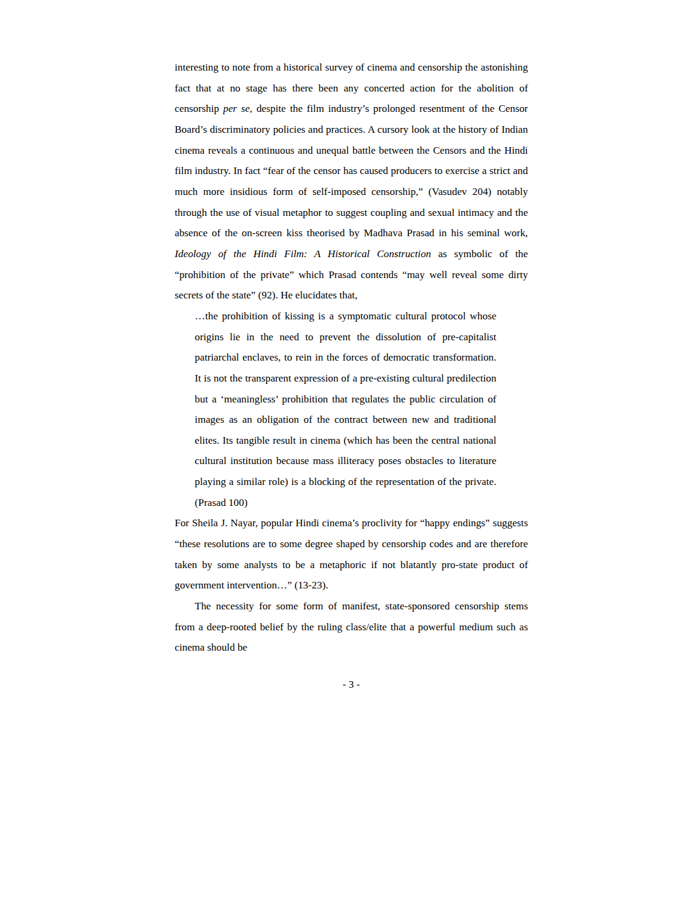interesting to note from a historical survey of cinema and censorship the astonishing fact that at no stage has there been any concerted action for the abolition of censorship per se, despite the film industry’s prolonged resentment of the Censor Board’s discriminatory policies and practices. A cursory look at the history of Indian cinema reveals a continuous and unequal battle between the Censors and the Hindi film industry. In fact “fear of the censor has caused producers to exercise a strict and much more insidious form of self-imposed censorship,” (Vasudev 204) notably through the use of visual metaphor to suggest coupling and sexual intimacy and the absence of the on-screen kiss theorised by Madhava Prasad in his seminal work, Ideology of the Hindi Film: A Historical Construction as symbolic of the “prohibition of the private” which Prasad contends “may well reveal some dirty secrets of the state” (92). He elucidates that,
…the prohibition of kissing is a symptomatic cultural protocol whose origins lie in the need to prevent the dissolution of pre-capitalist patriarchal enclaves, to rein in the forces of democratic transformation. It is not the transparent expression of a pre-existing cultural predilection but a ‘meaningless’ prohibition that regulates the public circulation of images as an obligation of the contract between new and traditional elites. Its tangible result in cinema (which has been the central national cultural institution because mass illiteracy poses obstacles to literature playing a similar role) is a blocking of the representation of the private. (Prasad 100)
For Sheila J. Nayar, popular Hindi cinema’s proclivity for “happy endings” suggests “these resolutions are to some degree shaped by censorship codes and are therefore taken by some analysts to be a metaphoric if not blatantly pro-state product of government intervention…” (13-23).
The necessity for some form of manifest, state-sponsored censorship stems from a deep-rooted belief by the ruling class/elite that a powerful medium such as cinema should be
- 3 -